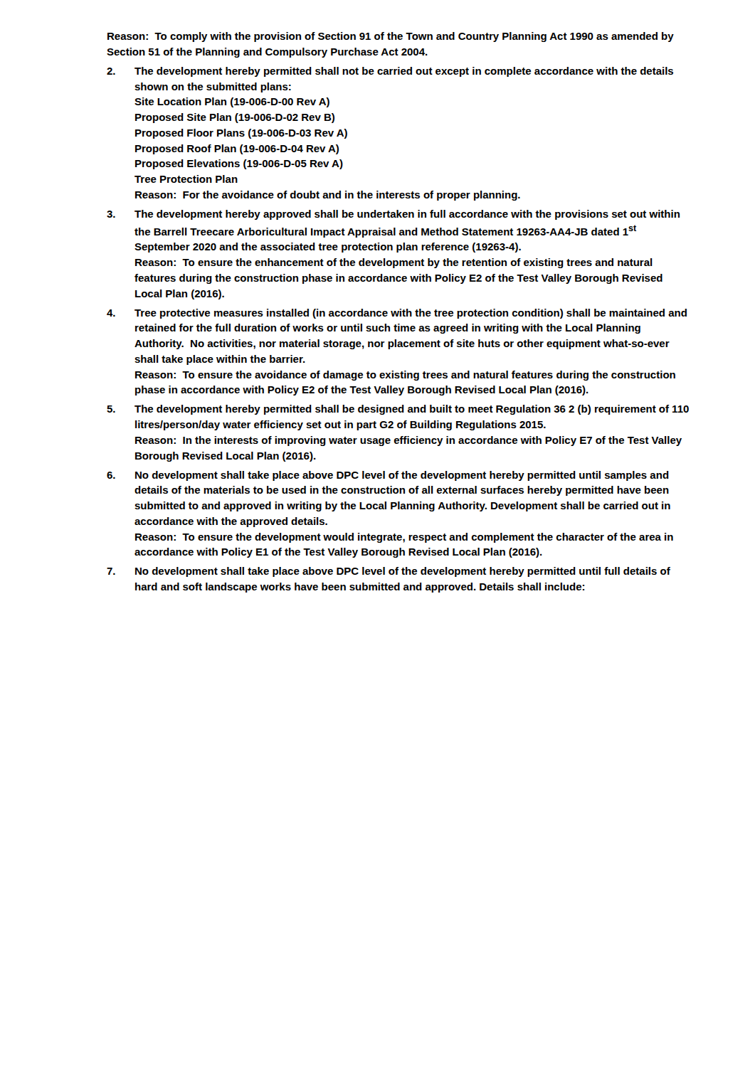Reason: To comply with the provision of Section 91 of the Town and Country Planning Act 1990 as amended by Section 51 of the Planning and Compulsory Purchase Act 2004.
2. The development hereby permitted shall not be carried out except in complete accordance with the details shown on the submitted plans:
Site Location Plan (19-006-D-00 Rev A) Proposed Site Plan (19-006-D-02 Rev B) Proposed Floor Plans (19-006-D-03 Rev A) Proposed Roof Plan (19-006-D-04 Rev A) Proposed Elevations (19-006-D-05 Rev A) Tree Protection Plan
Reason: For the avoidance of doubt and in the interests of proper planning.
3. The development hereby approved shall be undertaken in full accordance with the provisions set out within the Barrell Treecare Arboricultural Impact Appraisal and Method Statement 19263-AA4-JB dated 1st September 2020 and the associated tree protection plan reference (19263-4).
Reason: To ensure the enhancement of the development by the retention of existing trees and natural features during the construction phase in accordance with Policy E2 of the Test Valley Borough Revised Local Plan (2016).
4. Tree protective measures installed (in accordance with the tree protection condition) shall be maintained and retained for the full duration of works or until such time as agreed in writing with the Local Planning Authority. No activities, nor material storage, nor placement of site huts or other equipment what-so-ever shall take place within the barrier.
Reason: To ensure the avoidance of damage to existing trees and natural features during the construction phase in accordance with Policy E2 of the Test Valley Borough Revised Local Plan (2016).
5. The development hereby permitted shall be designed and built to meet Regulation 36 2 (b) requirement of 110 litres/person/day water efficiency set out in part G2 of Building Regulations 2015.
Reason: In the interests of improving water usage efficiency in accordance with Policy E7 of the Test Valley Borough Revised Local Plan (2016).
6. No development shall take place above DPC level of the development hereby permitted until samples and details of the materials to be used in the construction of all external surfaces hereby permitted have been submitted to and approved in writing by the Local Planning Authority. Development shall be carried out in accordance with the approved details.
Reason: To ensure the development would integrate, respect and complement the character of the area in accordance with Policy E1 of the Test Valley Borough Revised Local Plan (2016).
7. No development shall take place above DPC level of the development hereby permitted until full details of hard and soft landscape works have been submitted and approved. Details shall include: